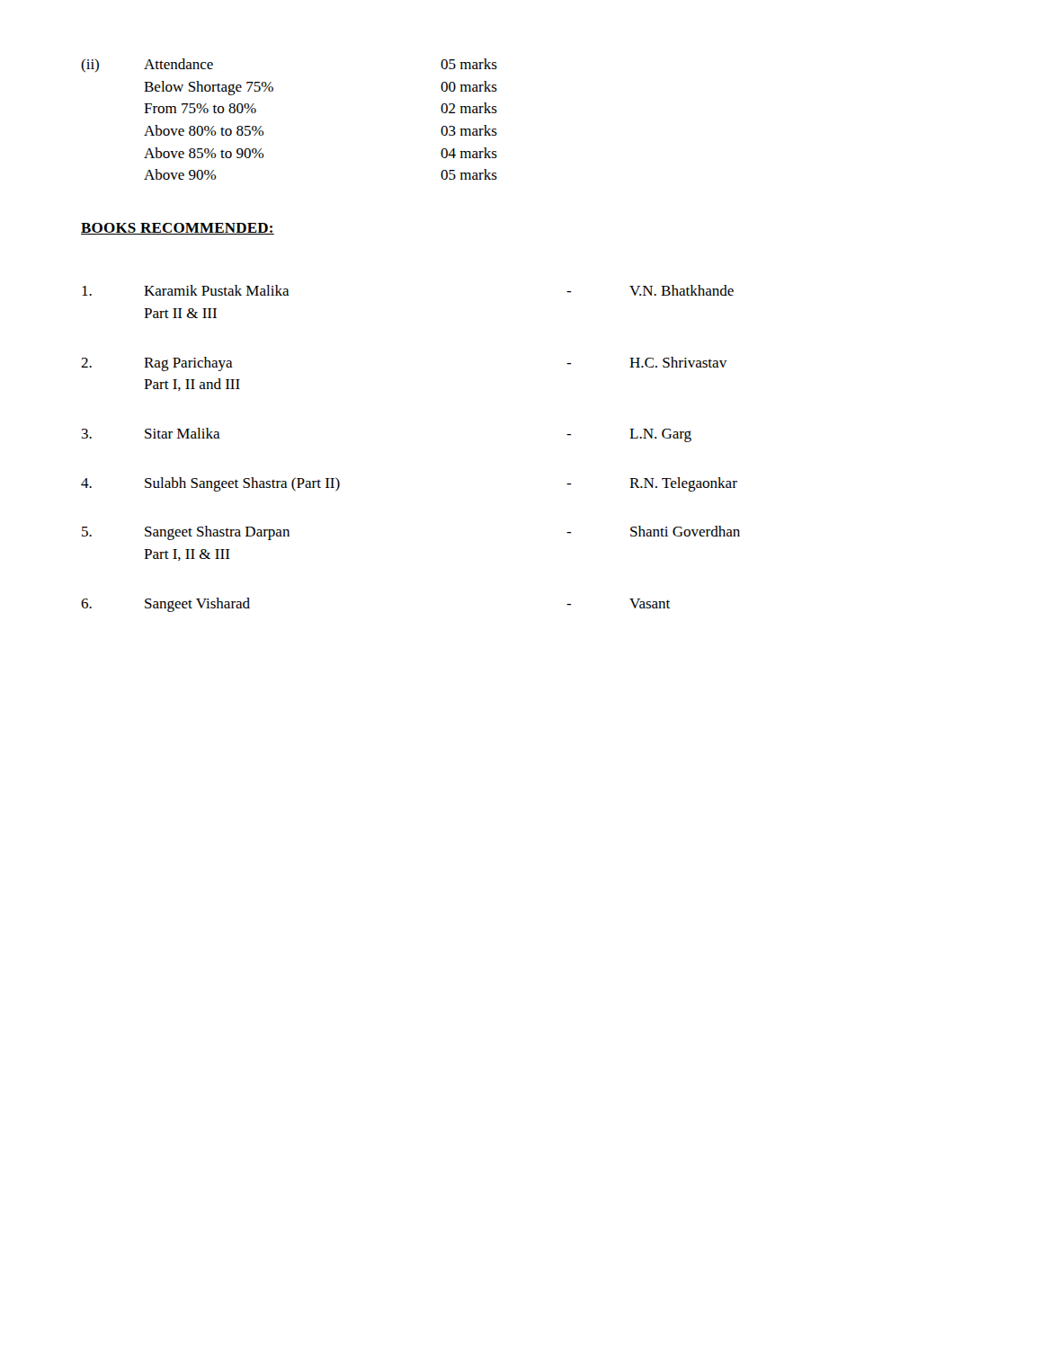| (ii) | Attendance | 05 marks |
| | Below Shortage 75% | 00 marks |
| | From 75% to 80% | 02 marks |
| | Above 80% to 85% | 03 marks |
| | Above 85% to 90% | 04 marks |
| | Above 90% | 05 marks |
BOOKS RECOMMENDED:
| 1. | Karamik Pustak Malika Part II & III | - | V.N. Bhatkhande |
| 2. | Rag Parichaya Part I, II and III | - | H.C. Shrivastav |
| 3. | Sitar Malika | - | L.N. Garg |
| 4. | Sulabh Sangeet Shastra (Part II) | - | R.N. Telegaonkar |
| 5. | Sangeet Shastra Darpan Part I, II & III | - | Shanti Goverdhan |
| 6. | Sangeet Visharad | - | Vasant |